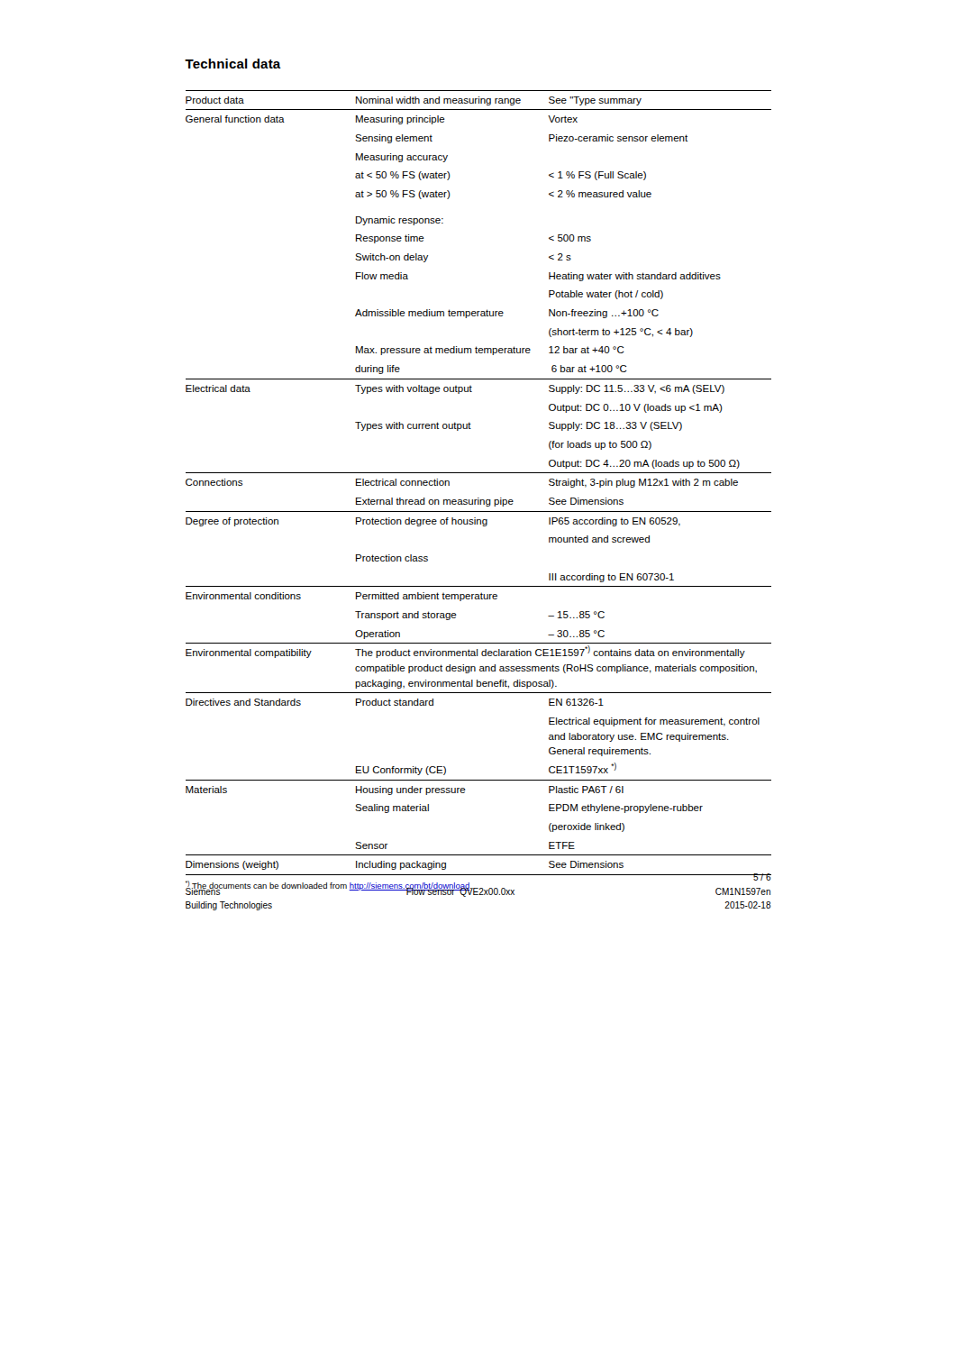Technical data
| Product data | Nominal width and measuring range | See "Type summary |
| General function data | Measuring principle | Vortex |
| | Sensing element | Piezo-ceramic sensor element |
| | Measuring accuracy | |
| | at < 50 % FS (water) | < 1 % FS (Full Scale) |
| | at > 50 % FS (water) | < 2 % measured value |
| | Dynamic response: | |
| | Response time | < 500 ms |
| | Switch-on delay | < 2 s |
| | Flow media | Heating water with standard additives |
| | | Potable water (hot / cold) |
| | Admissible medium temperature | Non-freezing …+100 °C |
| | | (short-term to +125 °C, < 4 bar) |
| | Max. pressure at medium temperature | 12 bar at +40 °C |
| | during life | 6 bar at +100 °C |
| Electrical data | Types with voltage output | Supply: DC 11.5…33 V, <6 mA (SELV) |
| | | Output: DC 0…10 V (loads up <1 mA) |
| | Types with current output | Supply: DC 18…33 V (SELV) |
| | | (for loads up to 500 Ω) |
| | | Output: DC 4…20 mA (loads up to 500 Ω) |
| Connections | Electrical connection | Straight, 3-pin plug M12x1 with 2 m cable |
| | External thread on measuring pipe | See Dimensions |
| Degree of protection | Protection degree of housing | IP65 according to EN 60529, |
| | | mounted and screwed |
| | Protection class | |
| | | III according to EN 60730-1 |
| Environmental conditions | Permitted ambient temperature | |
| | Transport and storage | – 15…85 °C |
| | Operation | – 30…85 °C |
| Environmental compatibility | The product environmental declaration CE1E1597 *) contains data on environmentally compatible product design and assessments (RoHS compliance, materials composition, packaging, environmental benefit, disposal). |
| Directives and Standards | Product standard | EN 61326-1 |
| | | Electrical equipment for measurement, control and laboratory use. EMC requirements. General requirements. |
| | EU Conformity (CE) | CE1T1597xx *) |
| Materials | Housing under pressure | Plastic PA6T / 6I |
| | Sealing material | EPDM ethylene-propylene-rubber |
| | | (peroxide linked) |
| | Sensor | ETFE |
| Dimensions (weight) | Including packaging | See Dimensions |
*) The documents can be downloaded from http://siemens.com/bt/download.
5 / 6
| Siemens | Flow sensor QVE2x00.0xx | CM1N1597en |
| Building Technologies | | 2015-02-18 |